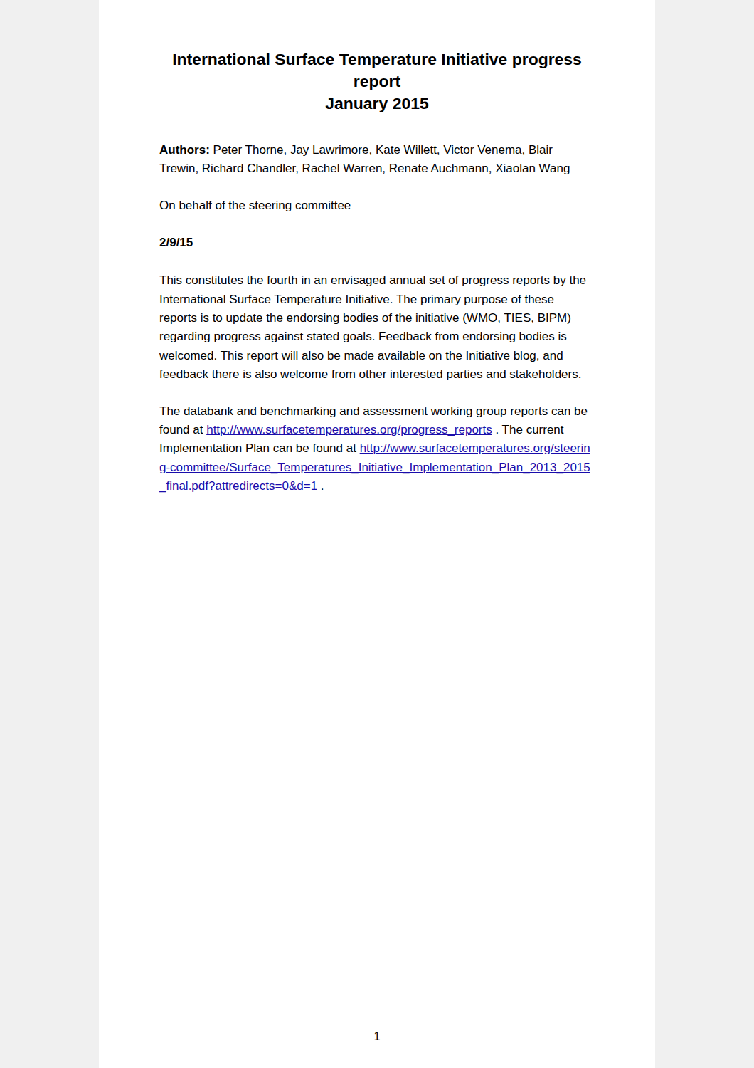International Surface Temperature Initiative progress report
January 2015
Authors: Peter Thorne, Jay Lawrimore, Kate Willett, Victor Venema, Blair Trewin, Richard Chandler, Rachel Warren, Renate Auchmann, Xiaolan Wang
On behalf of the steering committee
2/9/15
This constitutes the fourth in an envisaged annual set of progress reports by the International Surface Temperature Initiative. The primary purpose of these reports is to update the endorsing bodies of the initiative (WMO, TIES, BIPM) regarding progress against stated goals. Feedback from endorsing bodies is welcomed. This report will also be made available on the Initiative blog, and feedback there is also welcome from other interested parties and stakeholders.
The databank and benchmarking and assessment working group reports can be found at http://www.surfacetemperatures.org/progress_reports . The current Implementation Plan can be found at http://www.surfacetemperatures.org/steering-committee/Surface_Temperatures_Initiative_Implementation_Plan_2013_2015_final.pdf?attredirects=0&d=1 .
1